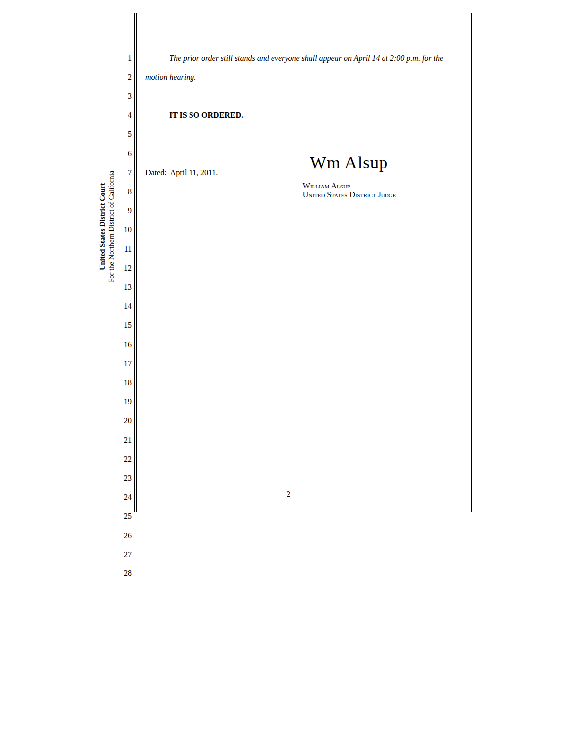United States District Court
For the Northern District of California
1
2
3
4
5
6
7
8
9
10
11
12
13
14
15
16
17
18
19
20
21
22
23
24
25
26
27
28
The prior order still stands and everyone shall appear on April 14 at 2:00 p.m. for the motion hearing.
IT IS SO ORDERED.
Dated: April 11, 2011.
Wm Alsup
William Alsup
United States District Judge
2